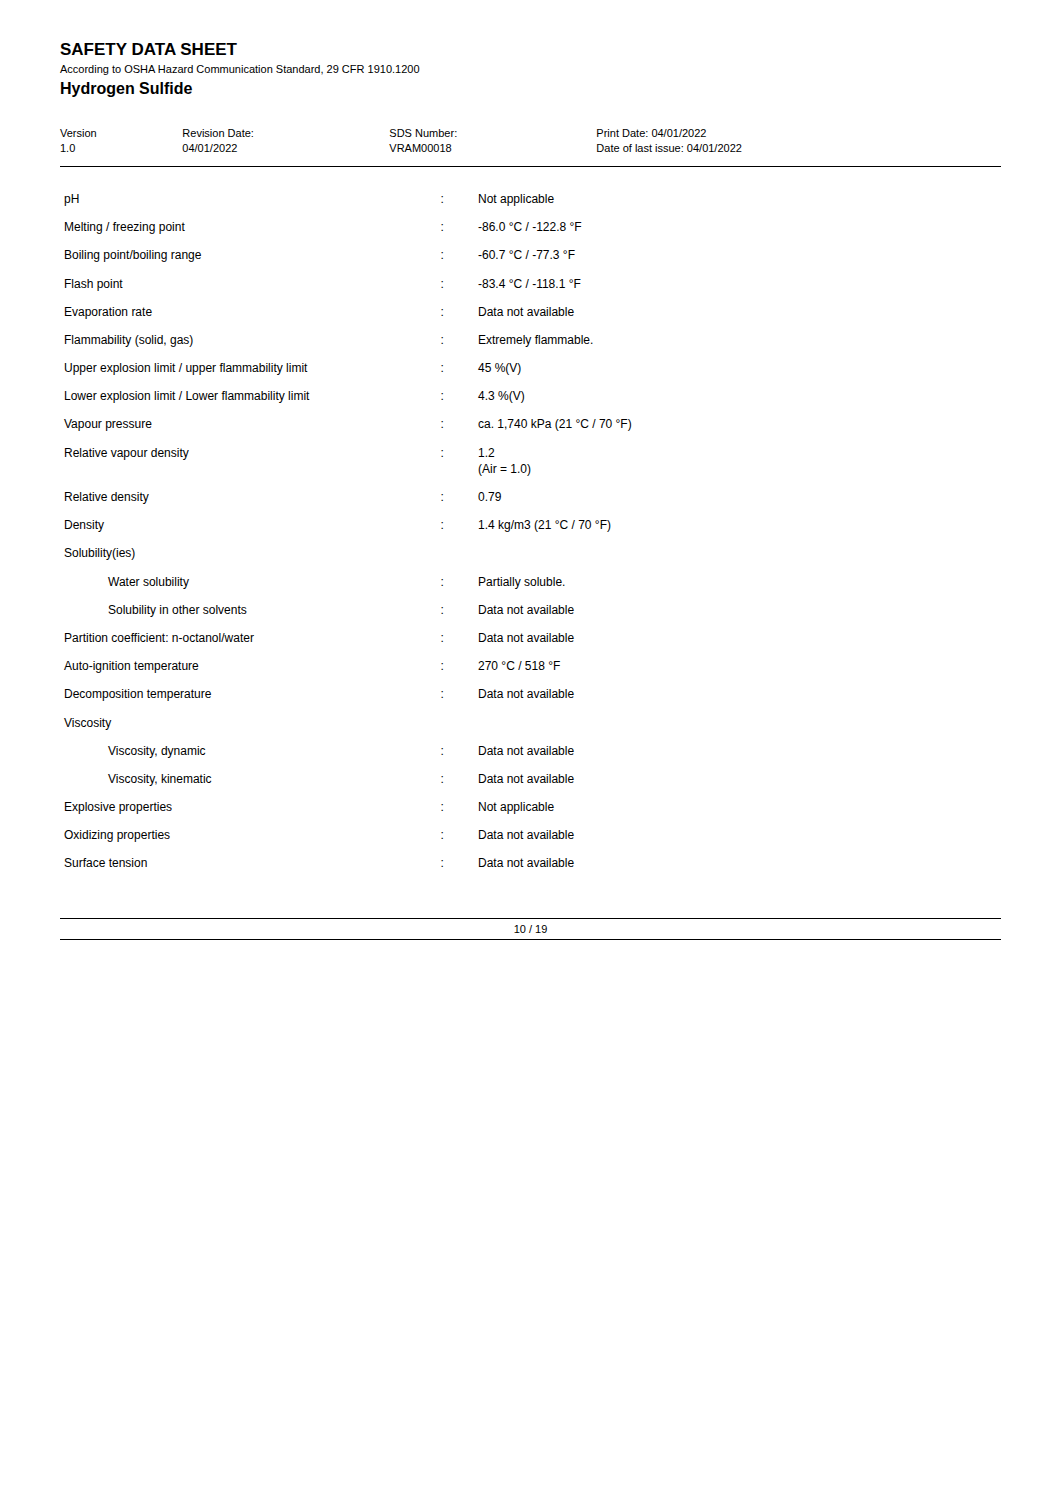SAFETY DATA SHEET
According to OSHA Hazard Communication Standard, 29 CFR 1910.1200
Hydrogen Sulfide
| Version 1.0 | Revision Date: 04/01/2022 | SDS Number: VRAM00018 | Print Date: 04/01/2022 Date of last issue: 04/01/2022 |
| pH | : | Not applicable |
| Melting / freezing point | : | -86.0 °C / -122.8 °F |
| Boiling point/boiling range | : | -60.7 °C / -77.3 °F |
| Flash point | : | -83.4 °C / -118.1 °F |
| Evaporation rate | : | Data not available |
| Flammability (solid, gas) | : | Extremely flammable. |
| Upper explosion limit / upper flammability limit | : | 45 %(V) |
| Lower explosion limit / Lower flammability limit | : | 4.3 %(V) |
| Vapour pressure | : | ca. 1,740 kPa (21 °C / 70 °F) |
| Relative vapour density | : | 1.2 (Air = 1.0) |
| Relative density | : | 0.79 |
| Density | : | 1.4 kg/m3 (21 °C / 70 °F) |
| Solubility(ies) | | |
| Water solubility | : | Partially soluble. |
| Solubility in other solvents | : | Data not available |
| Partition coefficient: n-octanol/water | : | Data not available |
| Auto-ignition temperature | : | 270 °C / 518 °F |
| Decomposition temperature | : | Data not available |
| Viscosity | | |
| Viscosity, dynamic | : | Data not available |
| Viscosity, kinematic | : | Data not available |
| Explosive properties | : | Not applicable |
| Oxidizing properties | : | Data not available |
| Surface tension | : | Data not available |
10 / 19